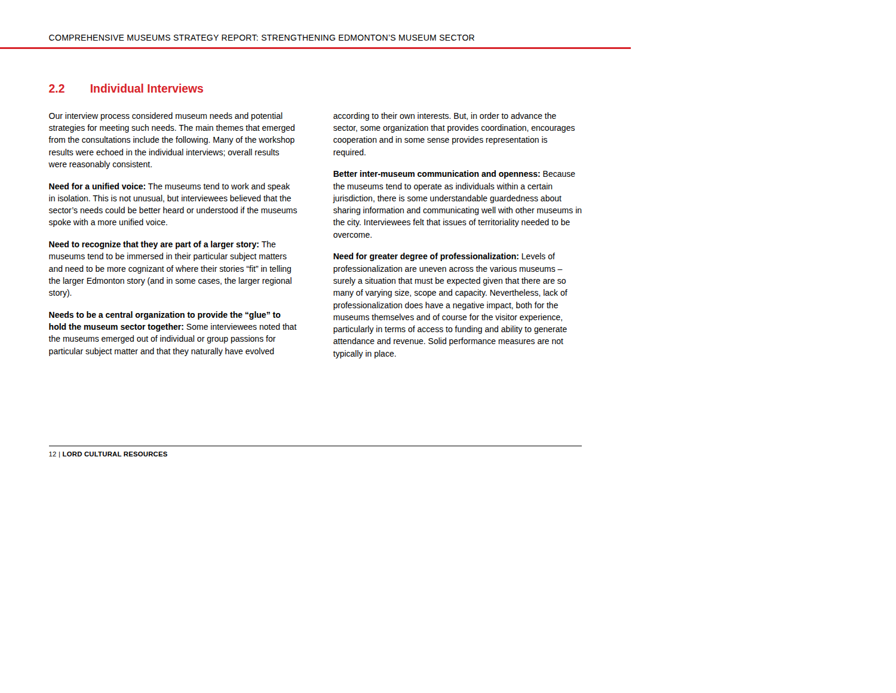Comprehensive Museums Strategy Report: Strengthening Edmonton’s Museum Sector
2.2 Individual Interviews
Our interview process considered museum needs and potential strategies for meeting such needs. The main themes that emerged from the consultations include the following. Many of the workshop results were echoed in the individual interviews; overall results were reasonably consistent.
Need for a unified voice: The museums tend to work and speak in isolation. This is not unusual, but interviewees believed that the sector’s needs could be better heard or understood if the museums spoke with a more unified voice.
Need to recognize that they are part of a larger story: The museums tend to be immersed in their particular subject matters and need to be more cognizant of where their stories “fit” in telling the larger Edmonton story (and in some cases, the larger regional story).
Needs to be a central organization to provide the “glue” to hold the museum sector together: Some interviewees noted that the museums emerged out of individual or group passions for particular subject matter and that they naturally have evolved according to their own interests. But, in order to advance the sector, some organization that provides coordination, encourages cooperation and in some sense provides representation is required.
Better inter-museum communication and openness: Because the museums tend to operate as individuals within a certain jurisdiction, there is some understandable guardedness about sharing information and communicating well with other museums in the city. Interviewees felt that issues of territoriality needed to be overcome.
Need for greater degree of professionalization: Levels of professionalization are uneven across the various museums – surely a situation that must be expected given that there are so many of varying size, scope and capacity. Nevertheless, lack of professionalization does have a negative impact, both for the museums themselves and of course for the visitor experience, particularly in terms of access to funding and ability to generate attendance and revenue. Solid performance measures are not typically in place.
12 | Lord Cultural Resources